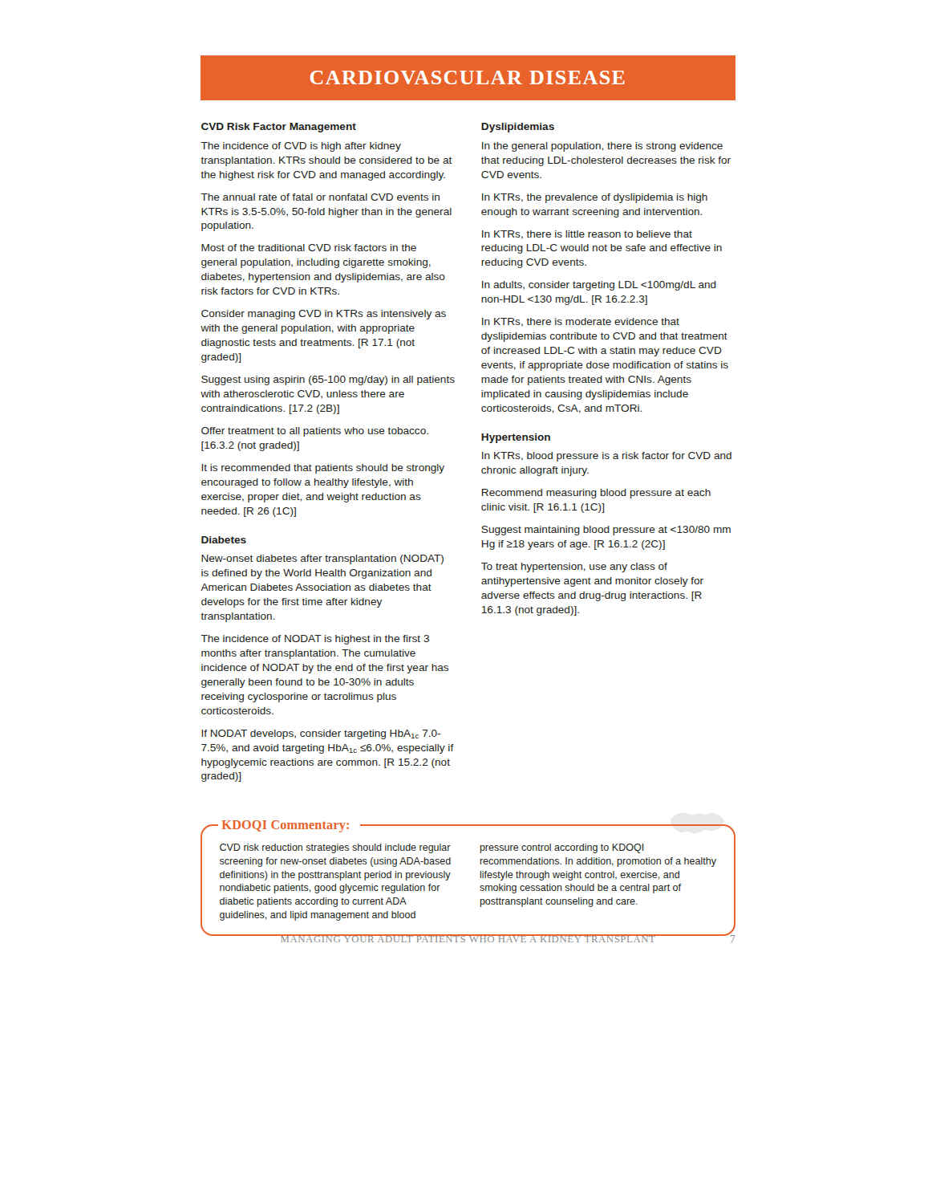CARDIOVASCULAR DISEASE
CVD Risk Factor Management
The incidence of CVD is high after kidney transplantation. KTRs should be considered to be at the highest risk for CVD and managed accordingly.
The annual rate of fatal or nonfatal CVD events in KTRs is 3.5-5.0%, 50-fold higher than in the general population.
Most of the traditional CVD risk factors in the general population, including cigarette smoking, diabetes, hypertension and dyslipidemias, are also risk factors for CVD in KTRs.
Consider managing CVD in KTRs as intensively as with the general population, with appropriate diagnostic tests and treatments. [R 17.1 (not graded)]
Suggest using aspirin (65-100 mg/day) in all patients with atherosclerotic CVD, unless there are contraindications. [17.2 (2B)]
Offer treatment to all patients who use tobacco. [16.3.2 (not graded)]
It is recommended that patients should be strongly encouraged to follow a healthy lifestyle, with exercise, proper diet, and weight reduction as needed. [R 26 (1C)]
Diabetes
New-onset diabetes after transplantation (NODAT) is defined by the World Health Organization and American Diabetes Association as diabetes that develops for the first time after kidney transplantation.
The incidence of NODAT is highest in the first 3 months after transplantation. The cumulative incidence of NODAT by the end of the first year has generally been found to be 10-30% in adults receiving cyclosporine or tacrolimus plus corticosteroids.
If NODAT develops, consider targeting HbA1c 7.0-7.5%, and avoid targeting HbA1c ≤6.0%, especially if hypoglycemic reactions are common. [R 15.2.2 (not graded)]
Dyslipidemias
In the general population, there is strong evidence that reducing LDL-cholesterol decreases the risk for CVD events.
In KTRs, the prevalence of dyslipidemia is high enough to warrant screening and intervention.
In KTRs, there is little reason to believe that reducing LDL-C would not be safe and effective in reducing CVD events.
In adults, consider targeting LDL <100mg/dL and non-HDL <130 mg/dL. [R 16.2.2.3]
In KTRs, there is moderate evidence that dyslipidemias contribute to CVD and that treatment of increased LDL-C with a statin may reduce CVD events, if appropriate dose modification of statins is made for patients treated with CNIs. Agents implicated in causing dyslipidemias include corticosteroids, CsA, and mTORi.
Hypertension
In KTRs, blood pressure is a risk factor for CVD and chronic allograft injury.
Recommend measuring blood pressure at each clinic visit. [R 16.1.1 (1C)]
Suggest maintaining blood pressure at <130/80 mm Hg if ≥18 years of age. [R 16.1.2 (2C)]
To treat hypertension, use any class of antihypertensive agent and monitor closely for adverse effects and drug-drug interactions. [R 16.1.3 (not graded)].
KDOQI Commentary:
CVD risk reduction strategies should include regular screening for new-onset diabetes (using ADA-based definitions) in the posttransplant period in previously nondiabetic patients, good glycemic regulation for diabetic patients according to current ADA guidelines, and lipid management and blood
pressure control according to KDOQI recommendations. In addition, promotion of a healthy lifestyle through weight control, exercise, and smoking cessation should be a central part of posttransplant counseling and care.
Managing Your Adult Patients Who Have a Kidney Transplant 7